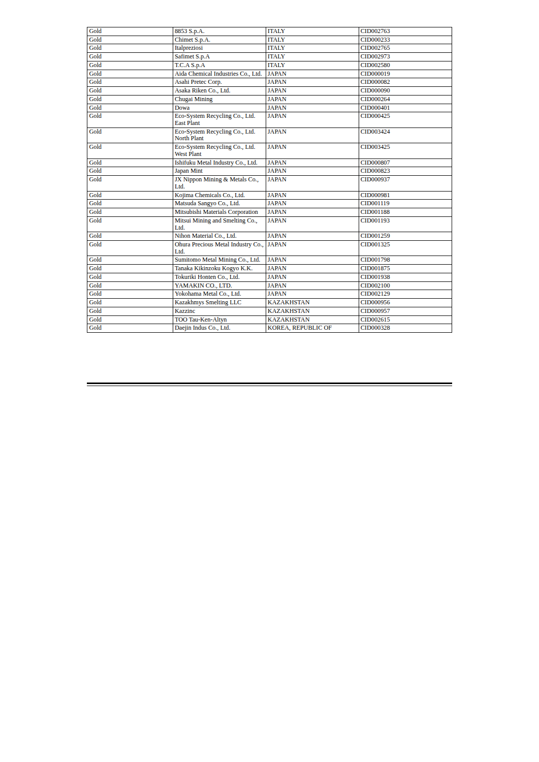| Gold | 8853 S.p.A. | ITALY | CID002763 |
| Gold | Chimet S.p.A. | ITALY | CID000233 |
| Gold | Italpreziosi | ITALY | CID002765 |
| Gold | Safimet S.p.A | ITALY | CID002973 |
| Gold | T.C.A S.p.A | ITALY | CID002580 |
| Gold | Aida Chemical Industries Co., Ltd. | JAPAN | CID000019 |
| Gold | Asahi Pretec Corp. | JAPAN | CID000082 |
| Gold | Asaka Riken Co., Ltd. | JAPAN | CID000090 |
| Gold | Chugai Mining | JAPAN | CID000264 |
| Gold | Dowa | JAPAN | CID000401 |
| Gold | Eco-System Recycling Co., Ltd. East Plant | JAPAN | CID000425 |
| Gold | Eco-System Recycling Co., Ltd. North Plant | JAPAN | CID003424 |
| Gold | Eco-System Recycling Co., Ltd. West Plant | JAPAN | CID003425 |
| Gold | Ishifuku Metal Industry Co., Ltd. | JAPAN | CID000807 |
| Gold | Japan Mint | JAPAN | CID000823 |
| Gold | JX Nippon Mining & Metals Co., Ltd. | JAPAN | CID000937 |
| Gold | Kojima Chemicals Co., Ltd. | JAPAN | CID000981 |
| Gold | Matsuda Sangyo Co., Ltd. | JAPAN | CID001119 |
| Gold | Mitsubishi Materials Corporation | JAPAN | CID001188 |
| Gold | Mitsui Mining and Smelting Co., Ltd. | JAPAN | CID001193 |
| Gold | Nihon Material Co., Ltd. | JAPAN | CID001259 |
| Gold | Ohura Precious Metal Industry Co., Ltd. | JAPAN | CID001325 |
| Gold | Sumitomo Metal Mining Co., Ltd. | JAPAN | CID001798 |
| Gold | Tanaka Kikinzoku Kogyo K.K. | JAPAN | CID001875 |
| Gold | Tokuriki Honten Co., Ltd. | JAPAN | CID001938 |
| Gold | YAMAKIN CO., LTD. | JAPAN | CID002100 |
| Gold | Yokohama Metal Co., Ltd. | JAPAN | CID002129 |
| Gold | Kazakhmys Smelting LLC | KAZAKHSTAN | CID000956 |
| Gold | Kazzinc | KAZAKHSTAN | CID000957 |
| Gold | TOO Tau-Ken-Altyn | KAZAKHSTAN | CID002615 |
| Gold | Daejin Indus Co., Ltd. | KOREA, REPUBLIC OF | CID000328 |